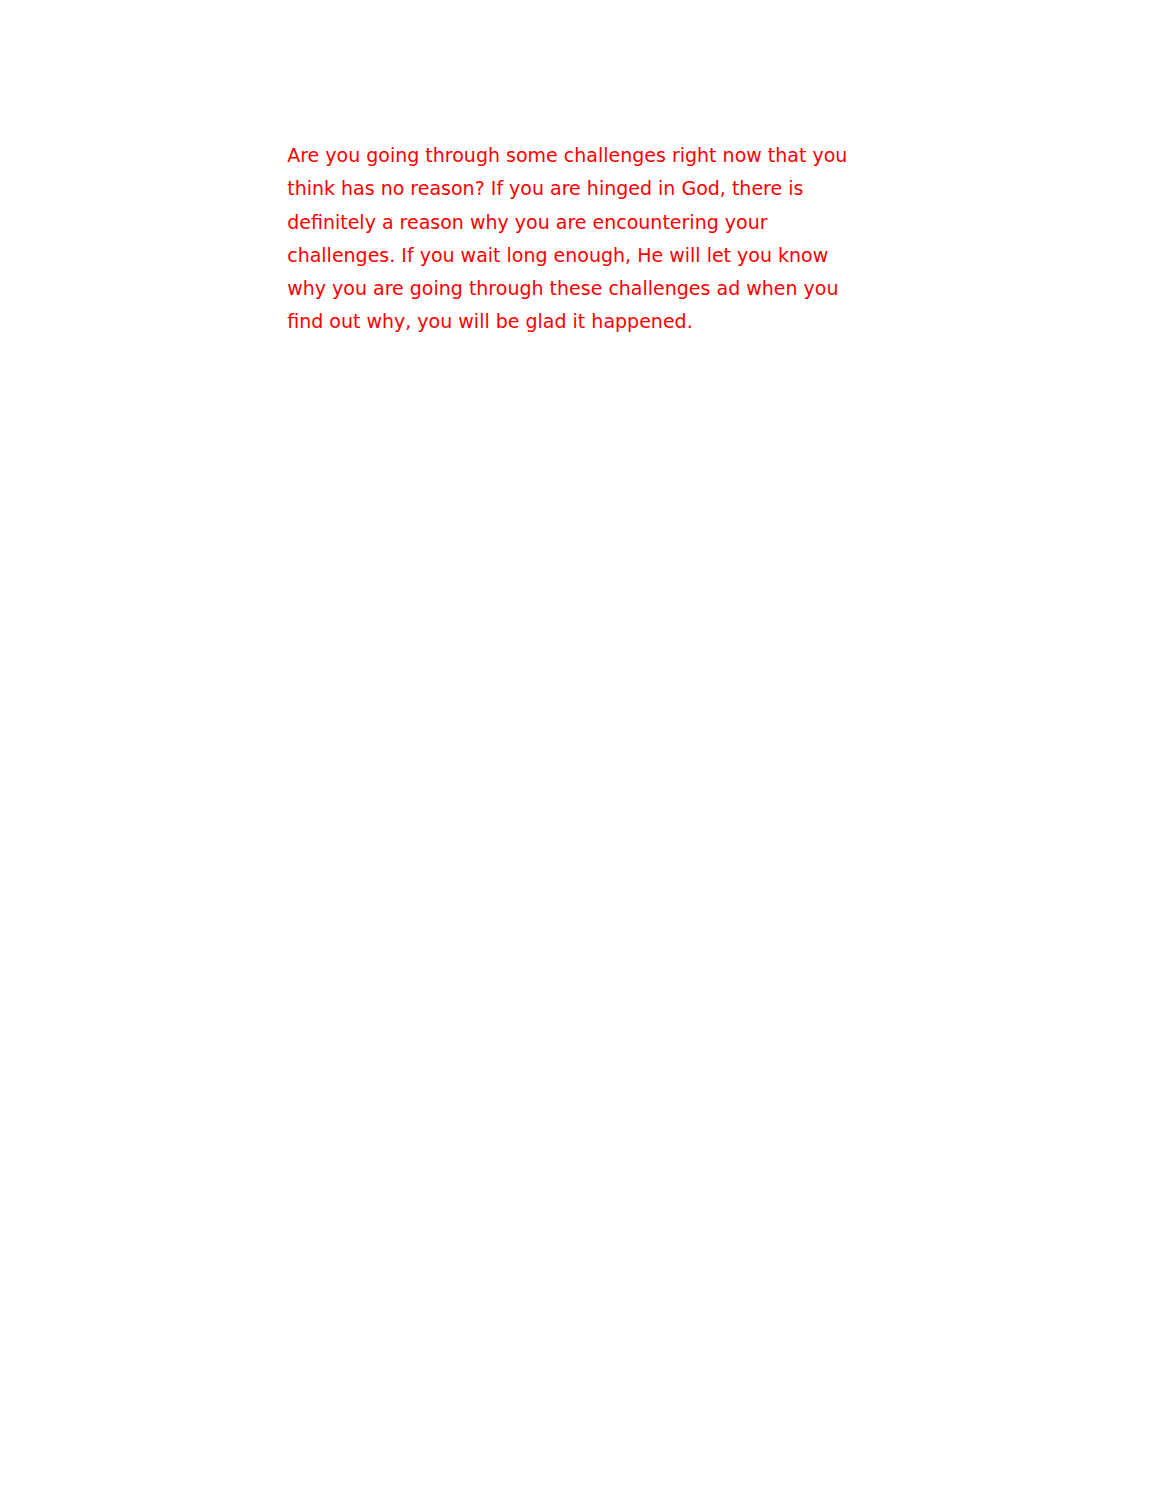Are you going through some challenges right now that you think has no reason? If you are hinged in God, there is definitely a reason why you are encountering your challenges. If you wait long enough, He will let you know why you are going through these challenges ad when you find out why, you will be glad it happened.